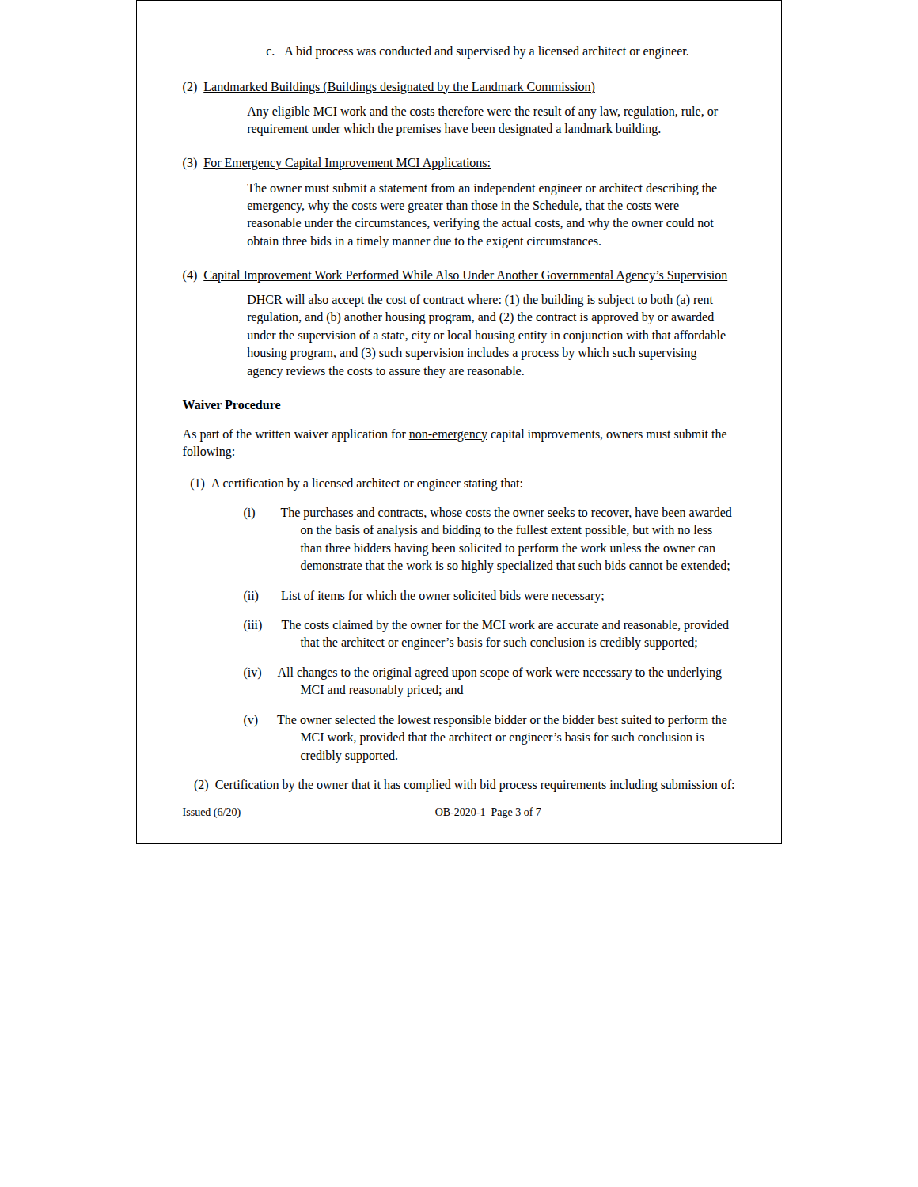c. A bid process was conducted and supervised by a licensed architect or engineer.
(2) Landmarked Buildings (Buildings designated by the Landmark Commission)
Any eligible MCI work and the costs therefore were the result of any law, regulation, rule, or requirement under which the premises have been designated a landmark building.
(3) For Emergency Capital Improvement MCI Applications:
The owner must submit a statement from an independent engineer or architect describing the emergency, why the costs were greater than those in the Schedule, that the costs were reasonable under the circumstances, verifying the actual costs, and why the owner could not obtain three bids in a timely manner due to the exigent circumstances.
(4) Capital Improvement Work Performed While Also Under Another Governmental Agency’s Supervision
DHCR will also accept the cost of contract where: (1) the building is subject to both (a) rent regulation, and (b) another housing program, and (2) the contract is approved by or awarded under the supervision of a state, city or local housing entity in conjunction with that affordable housing program, and (3) such supervision includes a process by which such supervising agency reviews the costs to assure they are reasonable.
Waiver Procedure
As part of the written waiver application for non-emergency capital improvements, owners must submit the following:
(1) A certification by a licensed architect or engineer stating that:
(i) The purchases and contracts, whose costs the owner seeks to recover, have been awarded on the basis of analysis and bidding to the fullest extent possible, but with no less than three bidders having been solicited to perform the work unless the owner can demonstrate that the work is so highly specialized that such bids cannot be extended;
(ii) List of items for which the owner solicited bids were necessary;
(iii) The costs claimed by the owner for the MCI work are accurate and reasonable, provided that the architect or engineer’s basis for such conclusion is credibly supported;
(iv) All changes to the original agreed upon scope of work were necessary to the underlying MCI and reasonably priced; and
(v) The owner selected the lowest responsible bidder or the bidder best suited to perform the MCI work, provided that the architect or engineer’s basis for such conclusion is credibly supported.
(2) Certification by the owner that it has complied with bid process requirements including submission of:
Issued (6/20)
OB-2020-1 Page 3 of 7